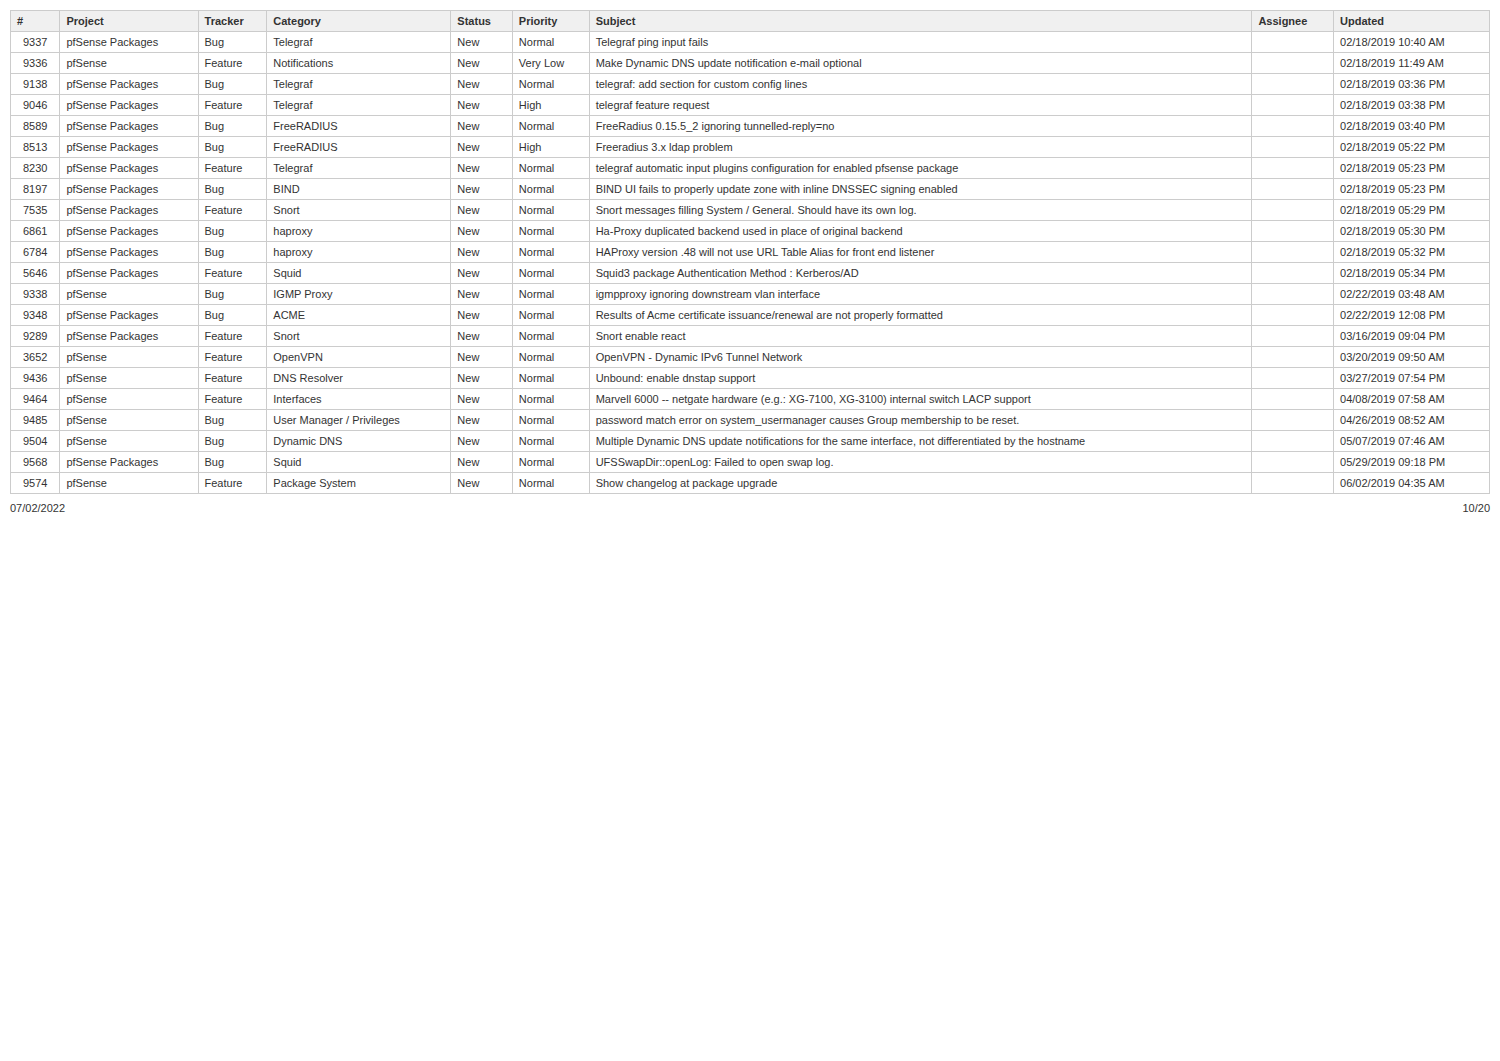| # | Project | Tracker | Category | Status | Priority | Subject | Assignee | Updated |
| --- | --- | --- | --- | --- | --- | --- | --- | --- |
| 9337 | pfSense Packages | Bug | Telegraf | New | Normal | Telegraf ping input fails | | 02/18/2019 10:40 AM |
| 9336 | pfSense | Feature | Notifications | New | Very Low | Make Dynamic DNS update notification e-mail optional | | 02/18/2019 11:49 AM |
| 9138 | pfSense Packages | Bug | Telegraf | New | Normal | telegraf: add section for custom config lines | | 02/18/2019 03:36 PM |
| 9046 | pfSense Packages | Feature | Telegraf | New | High | telegraf feature request | | 02/18/2019 03:38 PM |
| 8589 | pfSense Packages | Bug | FreeRADIUS | New | Normal | FreeRadius 0.15.5_2 ignoring tunnelled-reply=no | | 02/18/2019 03:40 PM |
| 8513 | pfSense Packages | Bug | FreeRADIUS | New | High | Freeradius 3.x ldap problem | | 02/18/2019 05:22 PM |
| 8230 | pfSense Packages | Feature | Telegraf | New | Normal | telegraf automatic input plugins configuration for enabled pfsense package | | 02/18/2019 05:23 PM |
| 8197 | pfSense Packages | Bug | BIND | New | Normal | BIND UI fails to properly update zone with inline DNSSEC signing enabled | | 02/18/2019 05:23 PM |
| 7535 | pfSense Packages | Feature | Snort | New | Normal | Snort messages filling System / General. Should have its own log. | | 02/18/2019 05:29 PM |
| 6861 | pfSense Packages | Bug | haproxy | New | Normal | Ha-Proxy duplicated backend used in place of original backend | | 02/18/2019 05:30 PM |
| 6784 | pfSense Packages | Bug | haproxy | New | Normal | HAProxy version .48 will not use URL Table Alias for front end listener | | 02/18/2019 05:32 PM |
| 5646 | pfSense Packages | Feature | Squid | New | Normal | Squid3 package Authentication Method : Kerberos/AD | | 02/18/2019 05:34 PM |
| 9338 | pfSense | Bug | IGMP Proxy | New | Normal | igmpproxy ignoring downstream vlan interface | | 02/22/2019 03:48 AM |
| 9348 | pfSense Packages | Bug | ACME | New | Normal | Results of Acme certificate issuance/renewal are not properly formatted | | 02/22/2019 12:08 PM |
| 9289 | pfSense Packages | Feature | Snort | New | Normal | Snort enable react | | 03/16/2019 09:04 PM |
| 3652 | pfSense | Feature | OpenVPN | New | Normal | OpenVPN - Dynamic IPv6 Tunnel Network | | 03/20/2019 09:50 AM |
| 9436 | pfSense | Feature | DNS Resolver | New | Normal | Unbound: enable dnstap support | | 03/27/2019 07:54 PM |
| 9464 | pfSense | Feature | Interfaces | New | Normal | Marvell 6000 -- netgate hardware (e.g.: XG-7100, XG-3100) internal switch LACP support | | 04/08/2019 07:58 AM |
| 9485 | pfSense | Bug | User Manager / Privileges | New | Normal | password match error on system_usermanager causes Group membership to be reset. | | 04/26/2019 08:52 AM |
| 9504 | pfSense | Bug | Dynamic DNS | New | Normal | Multiple Dynamic DNS update notifications for the same interface, not differentiated by the hostname | | 05/07/2019 07:46 AM |
| 9568 | pfSense Packages | Bug | Squid | New | Normal | UFSSwapDir::openLog: Failed to open swap log. | | 05/29/2019 09:18 PM |
| 9574 | pfSense | Feature | Package System | New | Normal | Show changelog at package upgrade | | 06/02/2019 04:35 AM |
07/02/2022 10/20